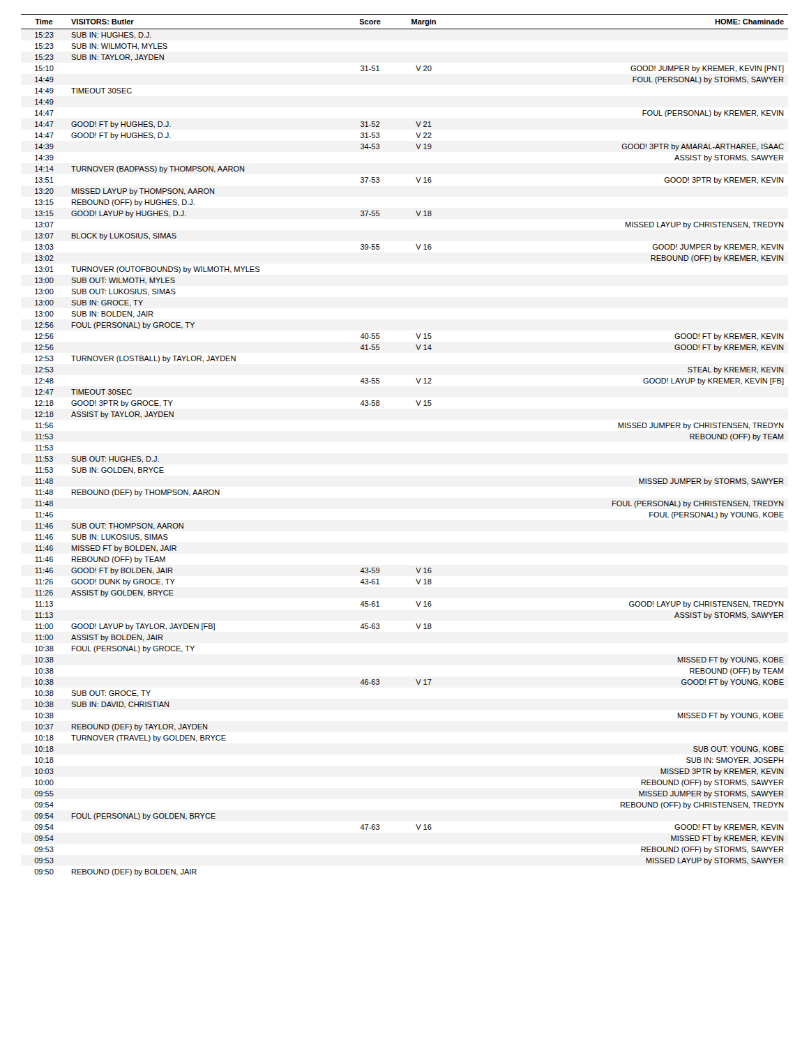Play-by-play log
| Time | VISITORS: Butler | Score | Margin | HOME: Chaminade |
| --- | --- | --- | --- | --- |
| 15:23 | SUB IN: HUGHES, D.J. | | | |
| 15:23 | SUB IN: WILMOTH, MYLES | | | |
| 15:23 | SUB IN: TAYLOR, JAYDEN | | | |
| 15:10 | | 31-51 | V 20 | GOOD! JUMPER by KREMER, KEVIN [PNT] |
| 14:49 | | | | FOUL (PERSONAL) by STORMS, SAWYER |
| 14:49 | TIMEOUT 30SEC | | | |
| 14:49 | | | | |
| 14:47 | | | | FOUL (PERSONAL) by KREMER, KEVIN |
| 14:47 | GOOD! FT by HUGHES, D.J. | 31-52 | V 21 | |
| 14:47 | GOOD! FT by HUGHES, D.J. | 31-53 | V 22 | |
| 14:39 | | 34-53 | V 19 | GOOD! 3PTR by AMARAL-ARTHAREE, ISAAC |
| 14:39 | | | | ASSIST by STORMS, SAWYER |
| 14:14 | TURNOVER (BADPASS) by THOMPSON, AARON | | | |
| 13:51 | | 37-53 | V 16 | GOOD! 3PTR by KREMER, KEVIN |
| 13:20 | MISSED LAYUP by THOMPSON, AARON | | | |
| 13:15 | REBOUND (OFF) by HUGHES, D.J. | | | |
| 13:15 | GOOD! LAYUP by HUGHES, D.J. | 37-55 | V 18 | |
| 13:07 | | | | MISSED LAYUP by CHRISTENSEN, TREDYN |
| 13:07 | BLOCK by LUKOSIUS, SIMAS | | | |
| 13:03 | | 39-55 | V 16 | GOOD! JUMPER by KREMER, KEVIN |
| 13:02 | | | | REBOUND (OFF) by KREMER, KEVIN |
| 13:01 | TURNOVER (OUTOFBOUNDS) by WILMOTH, MYLES | | | |
| 13:00 | SUB OUT: WILMOTH, MYLES | | | |
| 13:00 | SUB OUT: LUKOSIUS, SIMAS | | | |
| 13:00 | SUB IN: GROCE, TY | | | |
| 13:00 | SUB IN: BOLDEN, JAIR | | | |
| 12:56 | FOUL (PERSONAL) by GROCE, TY | | | |
| 12:56 | | 40-55 | V 15 | GOOD! FT by KREMER, KEVIN |
| 12:56 | | 41-55 | V 14 | GOOD! FT by KREMER, KEVIN |
| 12:53 | TURNOVER (LOSTBALL) by TAYLOR, JAYDEN | | | |
| 12:53 | | | | STEAL by KREMER, KEVIN |
| 12:48 | | 43-55 | V 12 | GOOD! LAYUP by KREMER, KEVIN [FB] |
| 12:47 | TIMEOUT 30SEC | | | |
| 12:18 | GOOD! 3PTR by GROCE, TY | 43-58 | V 15 | |
| 12:18 | ASSIST by TAYLOR, JAYDEN | | | |
| 11:56 | | | | MISSED JUMPER by CHRISTENSEN, TREDYN |
| 11:53 | | | | REBOUND (OFF) by TEAM |
| 11:53 | | | | |
| 11:53 | SUB OUT: HUGHES, D.J. | | | |
| 11:53 | SUB IN: GOLDEN, BRYCE | | | |
| 11:48 | | | | MISSED JUMPER by STORMS, SAWYER |
| 11:48 | REBOUND (DEF) by THOMPSON, AARON | | | |
| 11:48 | | | | FOUL (PERSONAL) by CHRISTENSEN, TREDYN |
| 11:46 | | | | FOUL (PERSONAL) by YOUNG, KOBE |
| 11:46 | SUB OUT: THOMPSON, AARON | | | |
| 11:46 | SUB IN: LUKOSIUS, SIMAS | | | |
| 11:46 | MISSED FT by BOLDEN, JAIR | | | |
| 11:46 | REBOUND (OFF) by TEAM | | | |
| 11:46 | GOOD! FT by BOLDEN, JAIR | 43-59 | V 16 | |
| 11:26 | GOOD! DUNK by GROCE, TY | 43-61 | V 18 | |
| 11:26 | ASSIST by GOLDEN, BRYCE | | | |
| 11:13 | | 45-61 | V 16 | GOOD! LAYUP by CHRISTENSEN, TREDYN |
| 11:13 | | | | ASSIST by STORMS, SAWYER |
| 11:00 | GOOD! LAYUP by TAYLOR, JAYDEN [FB] | 45-63 | V 18 | |
| 11:00 | ASSIST by BOLDEN, JAIR | | | |
| 10:38 | FOUL (PERSONAL) by GROCE, TY | | | |
| 10:38 | | | | MISSED FT by YOUNG, KOBE |
| 10:38 | | | | REBOUND (OFF) by TEAM |
| 10:38 | | 46-63 | V 17 | GOOD! FT by YOUNG, KOBE |
| 10:38 | SUB OUT: GROCE, TY | | | |
| 10:38 | SUB IN: DAVID, CHRISTIAN | | | |
| 10:38 | | | | MISSED FT by YOUNG, KOBE |
| 10:37 | REBOUND (DEF) by TAYLOR, JAYDEN | | | |
| 10:18 | TURNOVER (TRAVEL) by GOLDEN, BRYCE | | | |
| 10:18 | | | | SUB OUT: YOUNG, KOBE |
| 10:18 | | | | SUB IN: SMOYER, JOSEPH |
| 10:03 | | | | MISSED 3PTR by KREMER, KEVIN |
| 10:00 | | | | REBOUND (OFF) by STORMS, SAWYER |
| 09:55 | | | | MISSED JUMPER by STORMS, SAWYER |
| 09:54 | | | | REBOUND (OFF) by CHRISTENSEN, TREDYN |
| 09:54 | FOUL (PERSONAL) by GOLDEN, BRYCE | | | |
| 09:54 | | 47-63 | V 16 | GOOD! FT by KREMER, KEVIN |
| 09:54 | | | | MISSED FT by KREMER, KEVIN |
| 09:53 | | | | REBOUND (OFF) by STORMS, SAWYER |
| 09:53 | | | | MISSED LAYUP by STORMS, SAWYER |
| 09:50 | REBOUND (DEF) by BOLDEN, JAIR | | | |